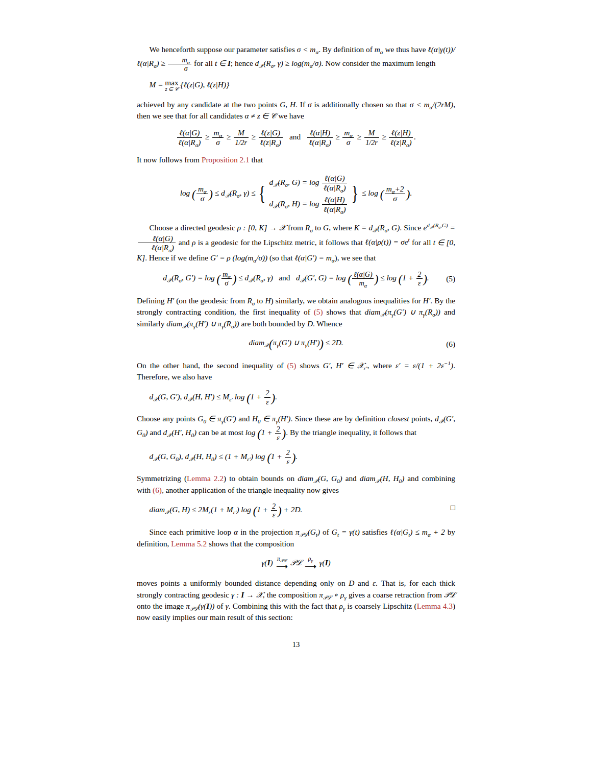We henceforth suppose our parameter satisfies σ < mα. By definition of mα we thus have ℓ(α|γ(t))/ℓ(α|Rσ) ≥ mα σ for all t ∈ I; hence d𝒳(Rσ, γ) ≥ log(mα/σ). Now consider the maximum length
M = max z ∈ 𝒞 {ℓ(z|G), ℓ(z|H)}
achieved by any candidate at the two points G, H. If σ is additionally chosen so that σ < mα/(2rM), then we see that for all candidates α ≠ z ∈ 𝒞 we have
ℓ(α|G) ℓ(α|Rσ) ≥ mα σ ≥ M 1/2r ≥ ℓ(z|G) ℓ(z|Rσ) and ℓ(α|H) ℓ(α|Rσ) ≥ mα σ ≥ M 1/2r ≥ ℓ(z|H) ℓ(z|Rσ).
It now follows from Proposition 2.1 that
log (mα σ) ≤ d𝒳(Rσ, γ) ≤ {
d𝒳(Rσ, G) = log ℓ(α|G) ℓ(α|Rσ)
d𝒳(Rσ, H) = log ℓ(α|H) ℓ(α|Rσ)
} ≤ log (mα+2 σ).
Choose a directed geodesic ρ : [0, K] → 𝒳 from Rσ to G, where K = d𝒳(Rσ, G). Since ed𝒳(Rσ,G) = ℓ(α|G) ℓ(α|Rσ) and ρ is a geodesic for the Lipschitz metric, it follows that ℓ(α|ρ(t)) = σet for all t ∈ [0, K]. Hence if we define G′ = ρ (log(mα/σ)) (so that ℓ(α|G′) = mα), we see that
d𝒳(Rσ, G′) = log (mα σ) ≤ d𝒳(Rσ, γ) and d𝒳(G′, G) = log (ℓ(α|G) mα) ≤ log (1 + 2 ε). (5)
Defining H′ (on the geodesic from Rσ to H) similarly, we obtain analogous inequalities for H′. By the strongly contracting condition, the first inequality of (5) shows that diam𝒳(πγ(G′) ∪ πγ(Rσ)) and similarly diam𝒳(πγ(H′) ∪ πγ(Rσ)) are both bounded by D. Whence
diam𝒳(πγ(G′) ∪ πγ(H′)) ≤ 2D. (6)
On the other hand, the second inequality of (5) shows G′, H′ ∈ 𝒳ε′, where ε′ = ε/(1 + 2ε−1). Therefore, we also have
d𝒳(G, G′), d𝒳(H, H′) ≤ Mε′ log (1 + 2 ε).
Choose any points G0 ∈ πγ(G′) and H0 ∈ πγ(H′). Since these are by definition closest points, d𝒳(G′, G0) and d𝒳(H′, H0) can be at most log (1 + 2 ε). By the triangle inequality, it follows that
d𝒳(G, G0), d𝒳(H, H0) ≤ (1 + Mε′) log (1 + 2 ε).
Symmetrizing (Lemma 2.2) to obtain bounds on diam𝒳(G, G0) and diam𝒳(H, H0) and combining with (6), another application of the triangle inequality now gives
diam𝒳(G, H) ≤ 2Mε(1 + Mε′) log (1 + 2 ε) + 2D. □
Since each primitive loop α in the projection π𝒫ℒ(Gt) of Gt = γ(t) satisfies ℓ(α|Gt) ≤ mα + 2 by definition, Lemma 5.2 shows that the composition
γ(I) π𝒫ℒ⟶ 𝒫ℒ ργ⟶ γ(I)
moves points a uniformly bounded distance depending only on D and ε. That is, for each thick strongly contracting geodesic γ : I → 𝒳, the composition π𝒫ℒ ∘ ργ gives a coarse retraction from 𝒫ℒ onto the image π𝒫ℒ(γ(I)) of γ. Combining this with the fact that ργ is coarsely Lipschitz (Lemma 4.3) now easily implies our main result of this section:
13